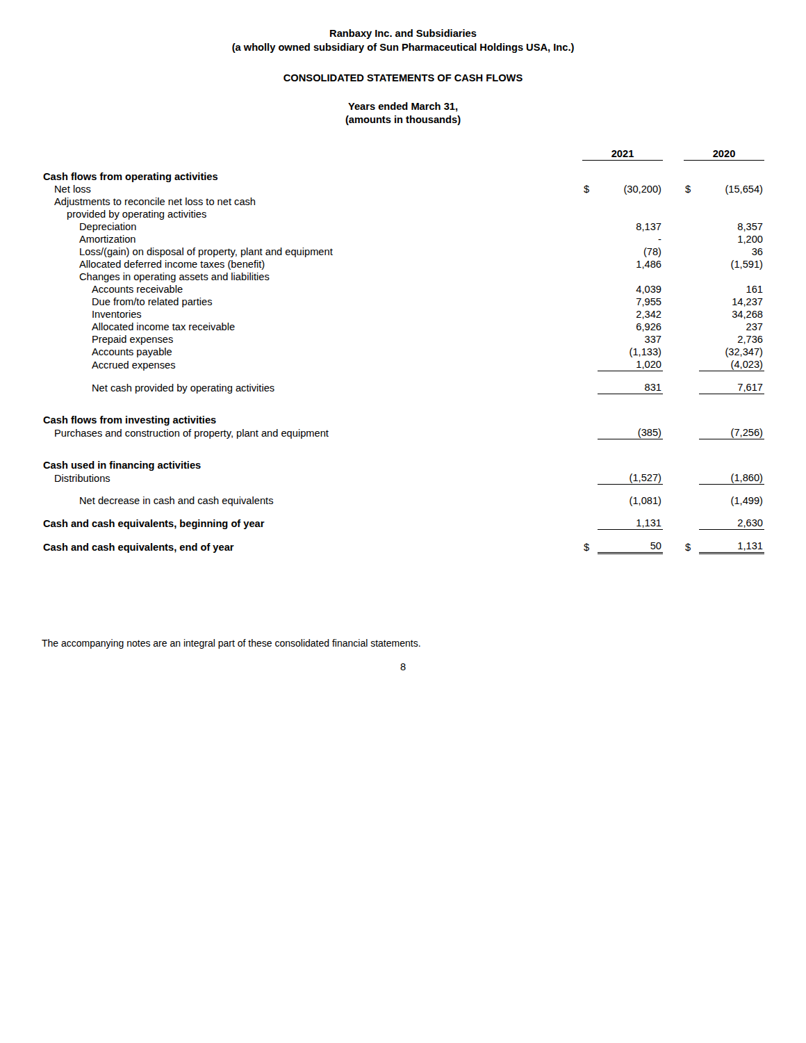Ranbaxy Inc. and Subsidiaries
(a wholly owned subsidiary of Sun Pharmaceutical Holdings USA, Inc.)
CONSOLIDATED STATEMENTS OF CASH FLOWS
Years ended March 31,
(amounts in thousands)
| | | 2021 | | 2020 |
| Cash flows from operating activities | | | | | | |
| Net loss | | $ | (30,200) | | $ | (15,654) |
| Adjustments to reconcile net loss to net cash | | | | | | |
| provided by operating activities | | | | | | |
| Depreciation | | | 8,137 | | | 8,357 |
| Amortization | | | - | | | 1,200 |
| Loss/(gain) on disposal of property, plant and equipment | | | (78) | | | 36 |
| Allocated deferred income taxes (benefit) | | | 1,486 | | | (1,591) |
| Changes in operating assets and liabilities | | | | | | |
| Accounts receivable | | | 4,039 | | | 161 |
| Due from/to related parties | | | 7,955 | | | 14,237 |
| Inventories | | | 2,342 | | | 34,268 |
| Allocated income tax receivable | | | 6,926 | | | 237 |
| Prepaid expenses | | | 337 | | | 2,736 |
| Accounts payable | | | (1,133) | | | (32,347) |
| Accrued expenses | | | 1,020 | | | (4,023) |
| Net cash provided by operating activities | | | 831 | | | 7,617 |
| Cash flows from investing activities | | | | | | |
| Purchases and construction of property, plant and equipment | | | (385) | | | (7,256) |
| Cash used in financing activities | | | | | | |
| Distributions | | | (1,527) | | | (1,860) |
| Net decrease in cash and cash equivalents | | | (1,081) | | | (1,499) |
| Cash and cash equivalents, beginning of year | | | 1,131 | | | 2,630 |
| Cash and cash equivalents, end of year | | $ | 50 | | $ | 1,131 |
The accompanying notes are an integral part of these consolidated financial statements.
8